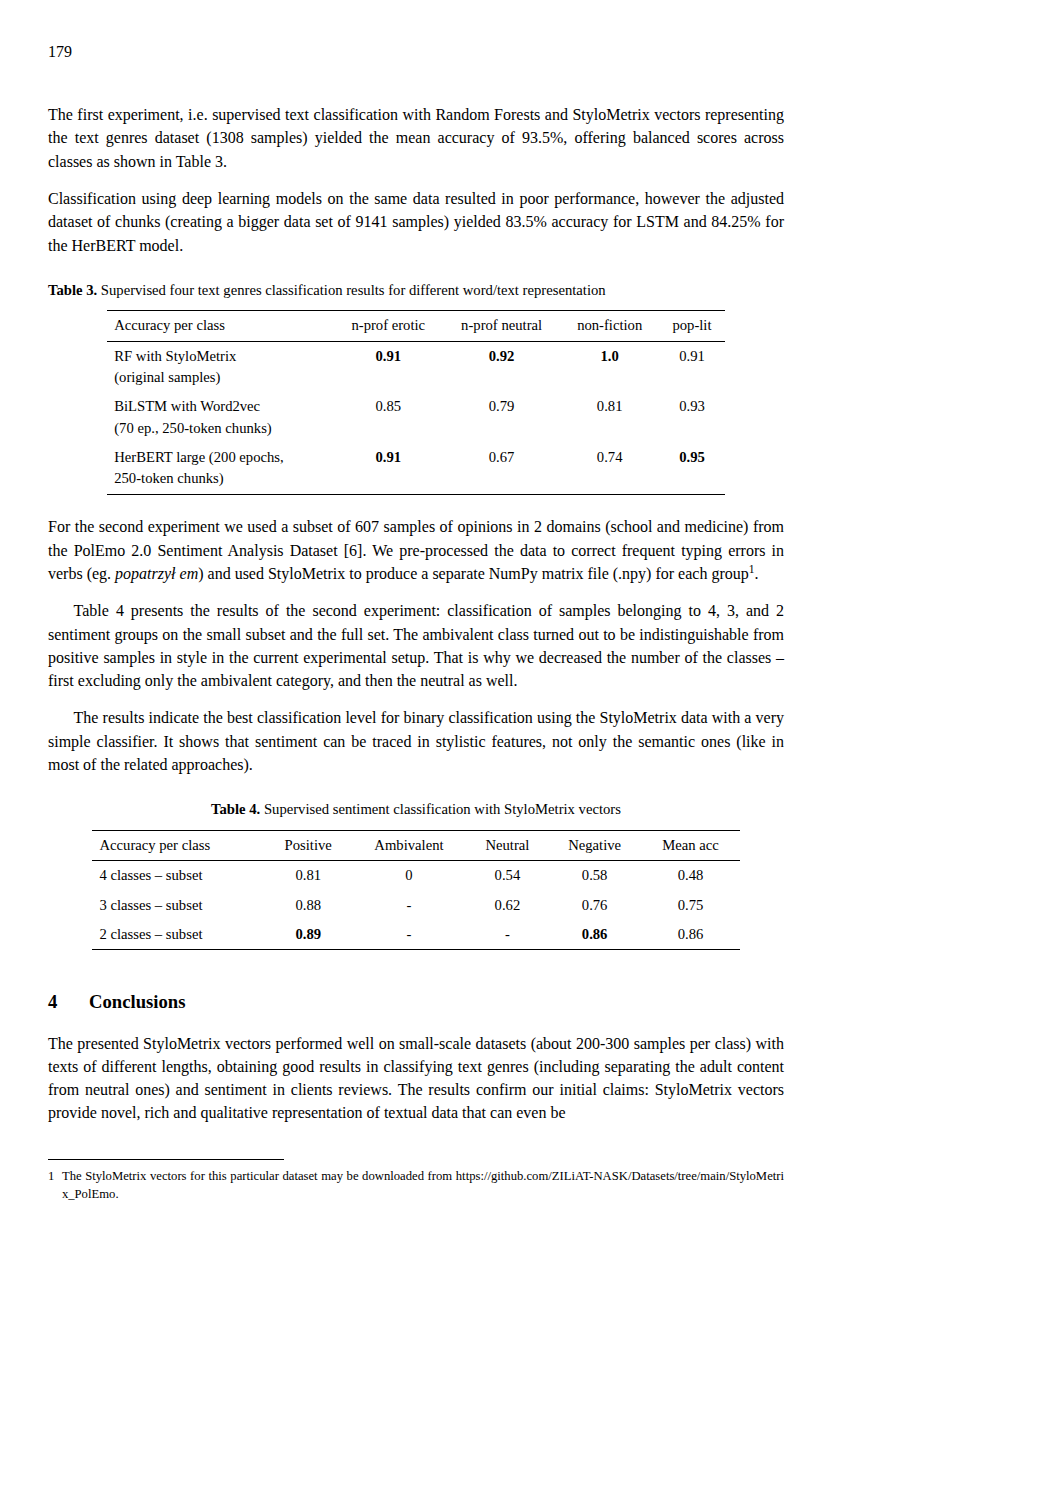179
The first experiment, i.e. supervised text classification with Random Forests and StyloMetrix vectors representing the text genres dataset (1308 samples) yielded the mean accuracy of 93.5%, offering balanced scores across classes as shown in Table 3.
Classification using deep learning models on the same data resulted in poor performance, however the adjusted dataset of chunks (creating a bigger data set of 9141 samples) yielded 83.5% accuracy for LSTM and 84.25% for the HerBERT model.
Table 3. Supervised four text genres classification results for different word/text representation
| Accuracy per class | n-prof erotic | n-prof neutral | non-fiction | pop-lit |
| --- | --- | --- | --- | --- |
| RF with StyloMetrix (original samples) | 0.91 | 0.92 | 1.0 | 0.91 |
| BiLSTM with Word2vec (70 ep., 250-token chunks) | 0.85 | 0.79 | 0.81 | 0.93 |
| HerBERT large (200 epochs, 250-token chunks) | 0.91 | 0.67 | 0.74 | 0.95 |
For the second experiment we used a subset of 607 samples of opinions in 2 domains (school and medicine) from the PolEmo 2.0 Sentiment Analysis Dataset [6]. We pre-processed the data to correct frequent typing errors in verbs (eg. popatrzył em) and used StyloMetrix to produce a separate NumPy matrix file (.npy) for each group1.
Table 4 presents the results of the second experiment: classification of samples belonging to 4, 3, and 2 sentiment groups on the small subset and the full set. The ambivalent class turned out to be indistinguishable from positive samples in style in the current experimental setup. That is why we decreased the number of the classes – first excluding only the ambivalent category, and then the neutral as well.
The results indicate the best classification level for binary classification using the StyloMetrix data with a very simple classifier. It shows that sentiment can be traced in stylistic features, not only the semantic ones (like in most of the related approaches).
Table 4. Supervised sentiment classification with StyloMetrix vectors
| Accuracy per class | Positive | Ambivalent | Neutral | Negative | Mean acc |
| --- | --- | --- | --- | --- | --- |
| 4 classes – subset | 0.81 | 0 | 0.54 | 0.58 | 0.48 |
| 3 classes – subset | 0.88 | - | 0.62 | 0.76 | 0.75 |
| 2 classes – subset | 0.89 | - | - | 0.86 | 0.86 |
4 Conclusions
The presented StyloMetrix vectors performed well on small-scale datasets (about 200-300 samples per class) with texts of different lengths, obtaining good results in classifying text genres (including separating the adult content from neutral ones) and sentiment in clients reviews. The results confirm our initial claims: StyloMetrix vectors provide novel, rich and qualitative representation of textual data that can even be
1 The StyloMetrix vectors for this particular dataset may be downloaded from https://github.com/ZILiAT-NASK/Datasets/tree/main/StyloMetrix_PolEmo.